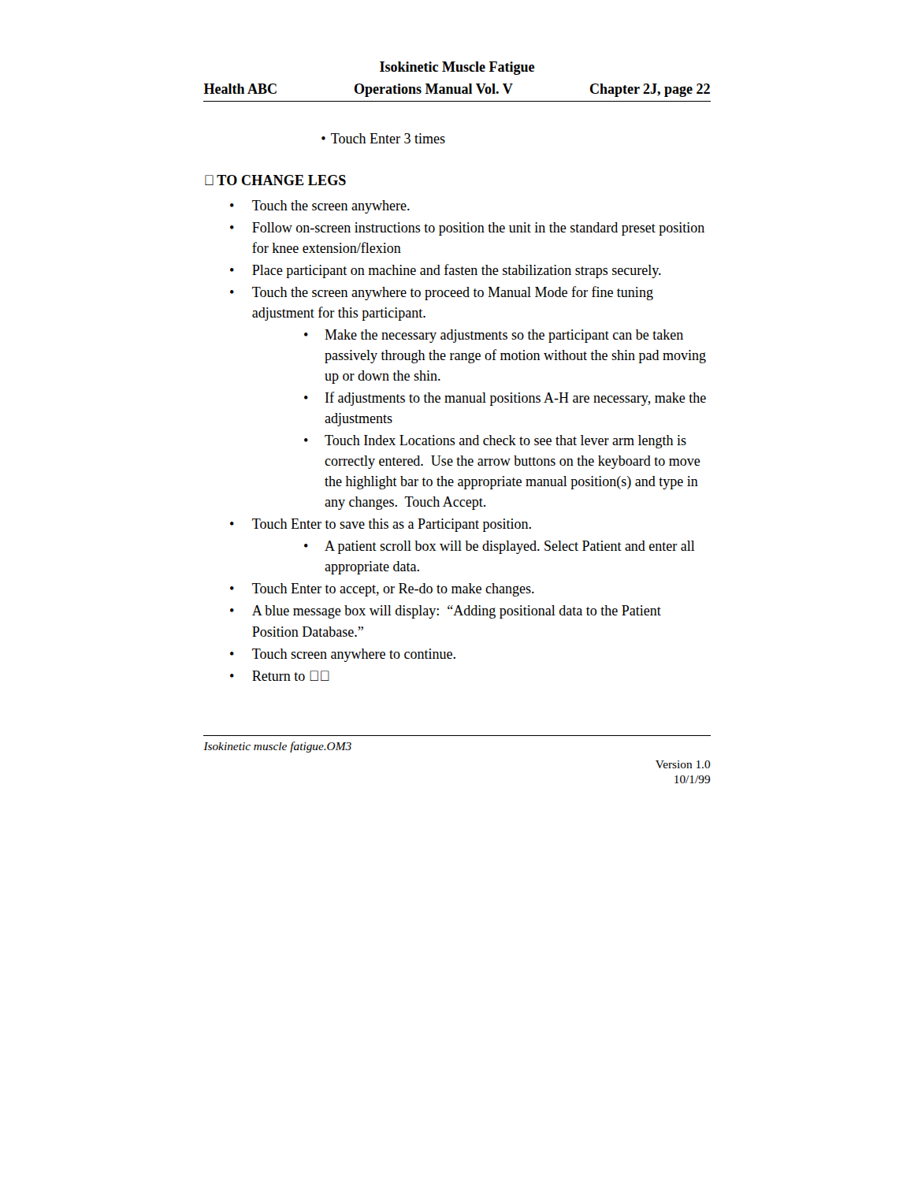Isokinetic Muscle Fatigue
Health ABC Operations Manual Vol. V Chapter 2J, page 22
• Touch Enter 3 times
TO CHANGE LEGS
Touch the screen anywhere.
Follow on-screen instructions to position the unit in the standard preset position for knee extension/flexion
Place participant on machine and fasten the stabilization straps securely.
Touch the screen anywhere to proceed to Manual Mode for fine tuning adjustment for this participant.
Make the necessary adjustments so the participant can be taken passively through the range of motion without the shin pad moving up or down the shin.
If adjustments to the manual positions A-H are necessary, make the adjustments
Touch Index Locations and check to see that lever arm length is correctly entered. Use the arrow buttons on the keyboard to move the highlight bar to the appropriate manual position(s) and type in any changes. Touch Accept.
Touch Enter to save this as a Participant position.
A patient scroll box will be displayed. Select Patient and enter all appropriate data.
Touch Enter to accept, or Re-do to make changes.
A blue message box will display: “Adding positional data to the Patient Position Database.”
Touch screen anywhere to continue.
Return to 
Isokinetic muscle fatigue.OM3
Version 1.0
10/1/99